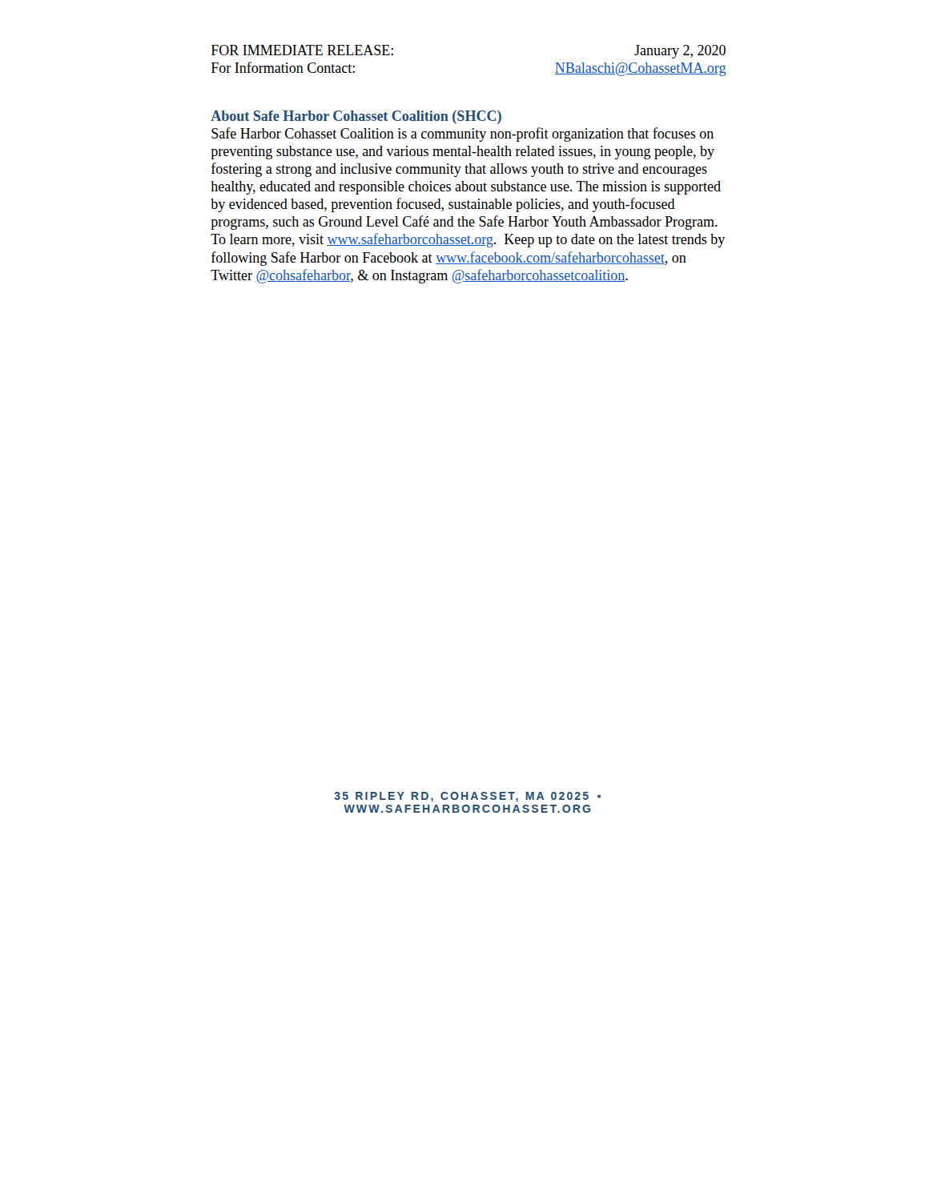FOR IMMEDIATE RELEASE:
For Information Contact:
January 2, 2020
NBalaschi@CohassetMA.org
About Safe Harbor Cohasset Coalition (SHCC)
Safe Harbor Cohasset Coalition is a community non-profit organization that focuses on preventing substance use, and various mental-health related issues, in young people, by fostering a strong and inclusive community that allows youth to strive and encourages healthy, educated and responsible choices about substance use. The mission is supported by evidenced based, prevention focused, sustainable policies, and youth-focused programs, such as Ground Level Café and the Safe Harbor Youth Ambassador Program.
To learn more, visit www.safeharborcohasset.org. Keep up to date on the latest trends by following Safe Harbor on Facebook at www.facebook.com/safeharborcohasset, on Twitter @cohsafeharbor, & on Instagram @safeharborcohassetcoalition.
35 RIPLEY RD, COHASSET, MA 02025 ▪ WWW.SAFEHARBORCOHASSET.ORG